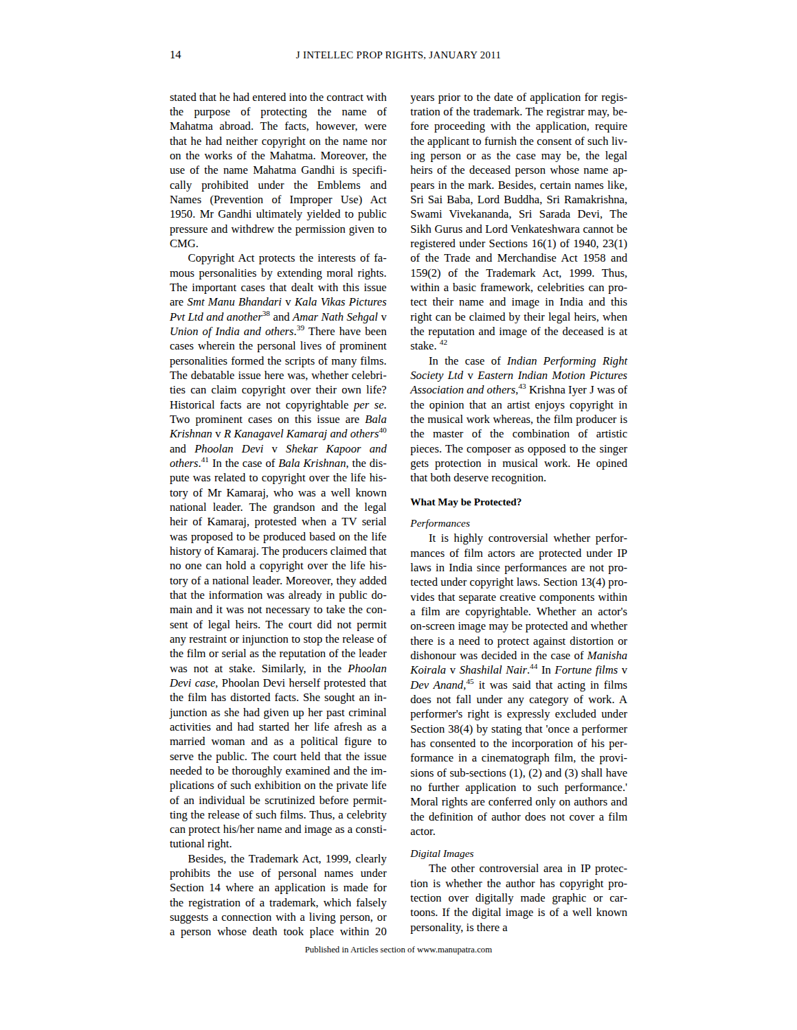14
J INTELLEC PROP RIGHTS, JANUARY 2011
stated that he had entered into the contract with the purpose of protecting the name of Mahatma abroad. The facts, however, were that he had neither copyright on the name nor on the works of the Mahatma. Moreover, the use of the name Mahatma Gandhi is specifically prohibited under the Emblems and Names (Prevention of Improper Use) Act 1950. Mr Gandhi ultimately yielded to public pressure and withdrew the permission given to CMG.
Copyright Act protects the interests of famous personalities by extending moral rights. The important cases that dealt with this issue are Smt Manu Bhandari v Kala Vikas Pictures Pvt Ltd and another38 and Amar Nath Sehgal v Union of India and others.39 There have been cases wherein the personal lives of prominent personalities formed the scripts of many films. The debatable issue here was, whether celebrities can claim copyright over their own life? Historical facts are not copyrightable per se. Two prominent cases on this issue are Bala Krishnan v R Kanagavel Kamaraj and others40 and Phoolan Devi v Shekar Kapoor and others.41 In the case of Bala Krishnan, the dispute was related to copyright over the life history of Mr Kamaraj, who was a well known national leader. The grandson and the legal heir of Kamaraj, protested when a TV serial was proposed to be produced based on the life history of Kamaraj. The producers claimed that no one can hold a copyright over the life history of a national leader. Moreover, they added that the information was already in public domain and it was not necessary to take the consent of legal heirs. The court did not permit any restraint or injunction to stop the release of the film or serial as the reputation of the leader was not at stake. Similarly, in the Phoolan Devi case, Phoolan Devi herself protested that the film has distorted facts. She sought an injunction as she had given up her past criminal activities and had started her life afresh as a married woman and as a political figure to serve the public. The court held that the issue needed to be thoroughly examined and the implications of such exhibition on the private life of an individual be scrutinized before permitting the release of such films. Thus, a celebrity can protect his/her name and image as a constitutional right.
Besides, the Trademark Act, 1999, clearly prohibits the use of personal names under Section 14 where an application is made for the registration of a trademark, which falsely suggests a connection with a living person, or a person whose death took place within 20 years prior to the date of application for registration of the trademark. The registrar may, before proceeding with the application, require the applicant to furnish the consent of such living person or as the case may be, the legal heirs of the deceased person whose name appears in the mark. Besides, certain names like, Sri Sai Baba, Lord Buddha, Sri Ramakrishna, Swami Vivekananda, Sri Sarada Devi, The Sikh Gurus and Lord Venkateshwara cannot be registered under Sections 16(1) of 1940, 23(1) of the Trade and Merchandise Act 1958 and 159(2) of the Trademark Act, 1999. Thus, within a basic framework, celebrities can protect their name and image in India and this right can be claimed by their legal heirs, when the reputation and image of the deceased is at stake. 42
In the case of Indian Performing Right Society Ltd v Eastern Indian Motion Pictures Association and others,43 Krishna Iyer J was of the opinion that an artist enjoys copyright in the musical work whereas, the film producer is the master of the combination of artistic pieces. The composer as opposed to the singer gets protection in musical work. He opined that both deserve recognition.
What May be Protected?
Performances
It is highly controversial whether performances of film actors are protected under IP laws in India since performances are not protected under copyright laws. Section 13(4) provides that separate creative components within a film are copyrightable. Whether an actor's on-screen image may be protected and whether there is a need to protect against distortion or dishonour was decided in the case of Manisha Koirala v Shashilal Nair.44 In Fortune films v Dev Anand,45 it was said that acting in films does not fall under any category of work. A performer's right is expressly excluded under Section 38(4) by stating that 'once a performer has consented to the incorporation of his performance in a cinematograph film, the provisions of sub-sections (1), (2) and (3) shall have no further application to such performance.' Moral rights are conferred only on authors and the definition of author does not cover a film actor.
Digital Images
The other controversial area in IP protection is whether the author has copyright protection over digitally made graphic or cartoons. If the digital image is of a well known personality, is there a
Published in Articles section of www.manupatra.com